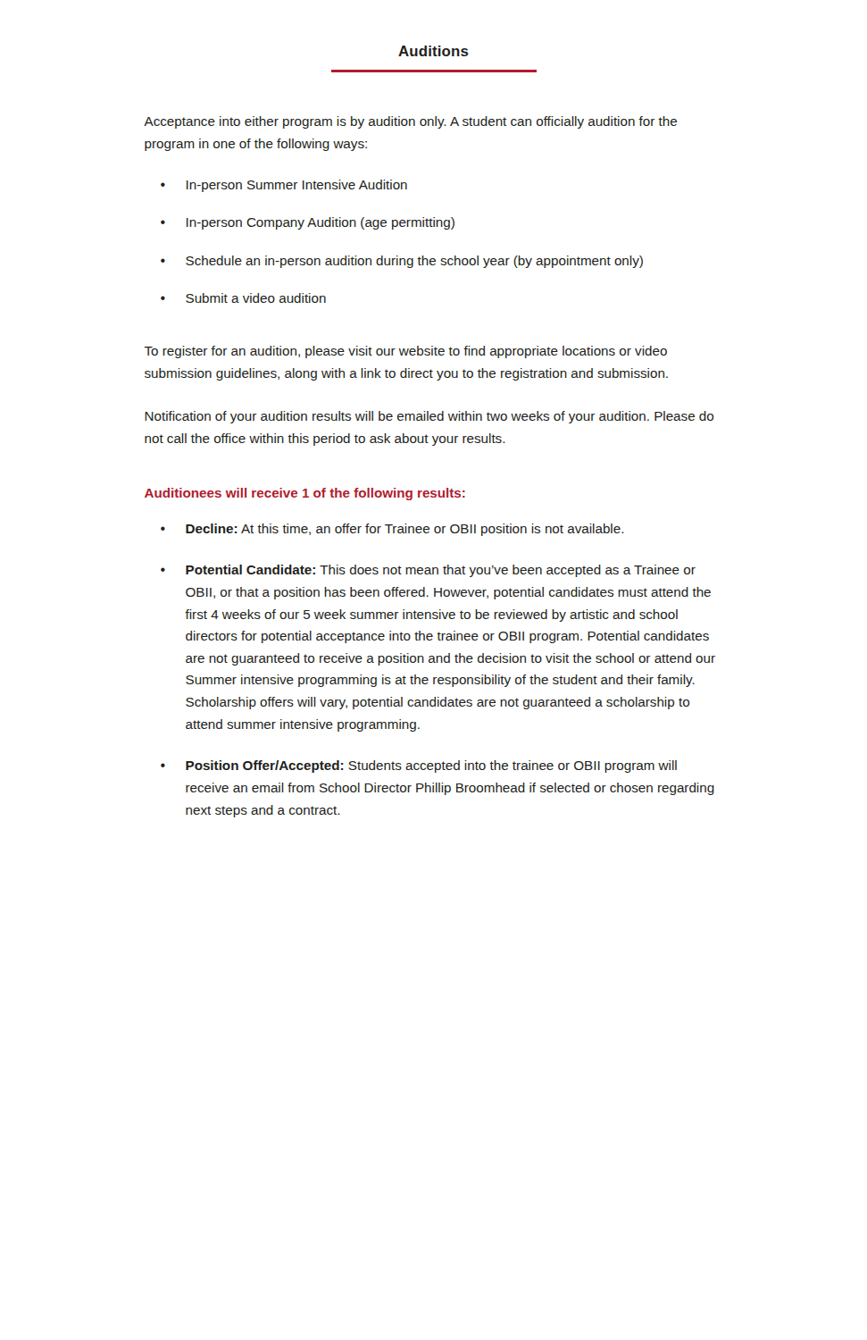Auditions
Acceptance into either program is by audition only. A student can officially audition for the program in one of the following ways:
In-person Summer Intensive Audition
In-person Company Audition (age permitting)
Schedule an in-person audition during the school year (by appointment only)
Submit a video audition
To register for an audition, please visit our website to find appropriate locations or video submission guidelines, along with a link to direct you to the registration and submission.
Notification of your audition results will be emailed within two weeks of your audition. Please do not call the office within this period to ask about your results.
Auditionees will receive 1 of the following results:
Decline: At this time, an offer for Trainee or OBII position is not available.
Potential Candidate: This does not mean that you’ve been accepted as a Trainee or OBII, or that a position has been offered. However, potential candidates must attend the first 4 weeks of our 5 week summer intensive to be reviewed by artistic and school directors for potential acceptance into the trainee or OBII program. Potential candidates are not guaranteed to receive a position and the decision to visit the school or attend our Summer intensive programming is at the responsibility of the student and their family. Scholarship offers will vary, potential candidates are not guaranteed a scholarship to attend summer intensive programming.
Position Offer/Accepted: Students accepted into the trainee or OBII program will receive an email from School Director Phillip Broomhead if selected or chosen regarding next steps and a contract.